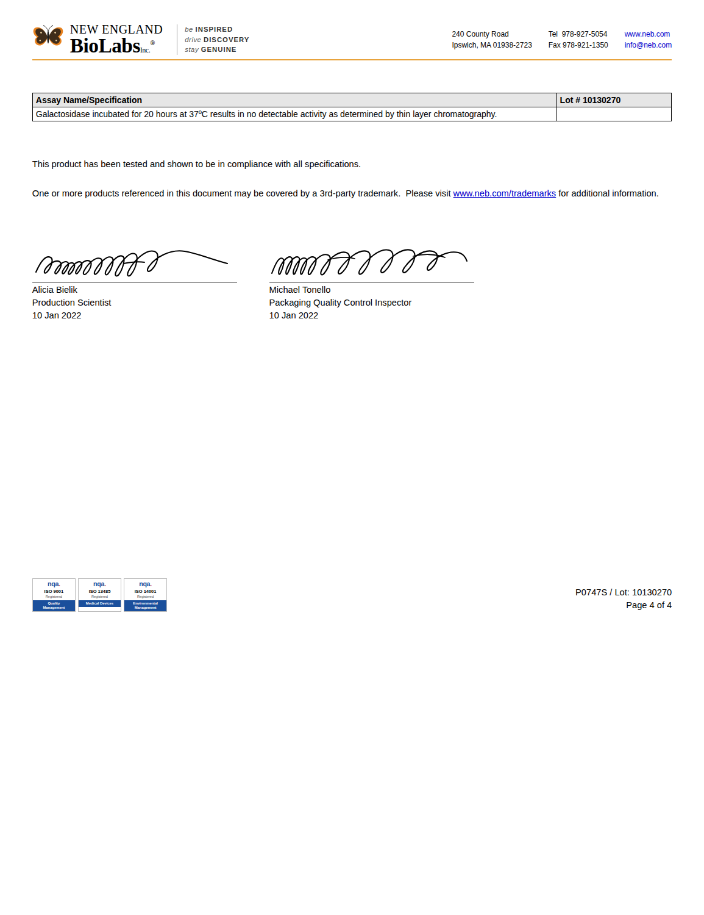NEW ENGLAND
BioLabsInc.®
be INSPIRED
drive DISCOVERY
stay GENUINE
240 County Road
Ipswich, MA 01938-2723
Tel 978-927-5054
Fax 978-921-1350
www.neb.com
info@neb.com
| Assay Name/Specification | Lot # 10130270 |
| --- | --- |
| Galactosidase incubated for 20 hours at 37ºC results in no detectable activity as determined by thin layer chromatography. | |
This product has been tested and shown to be in compliance with all specifications.
One or more products referenced in this document may be covered by a 3rd-party trademark. Please visit www.neb.com/trademarks for additional information.
Alicia Bielik
Production Scientist
10 Jan 2022
Michael Tonello
Packaging Quality Control Inspector
10 Jan 2022
nqa.
ISO 9001
Registered
Quality
Management
nqa.
ISO 13485
Registered
Medical Devices
nqa.
ISO 14001
Registered
Environmental
Management
P0747S / Lot: 10130270
Page 4 of 4